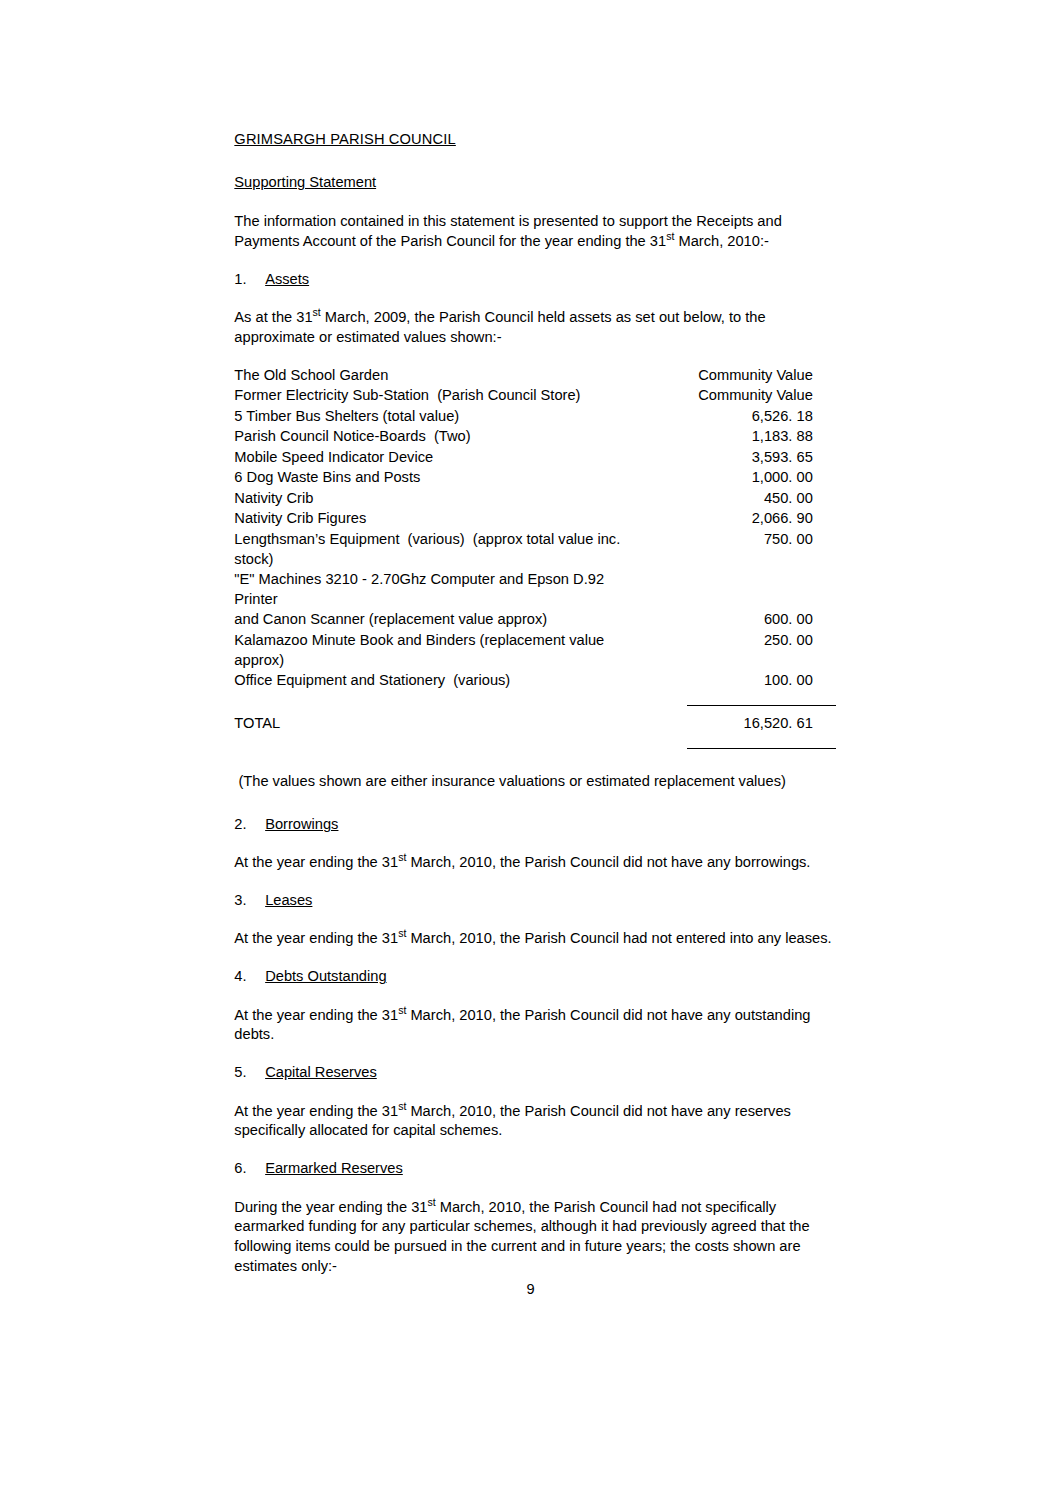GRIMSARGH PARISH COUNCIL
Supporting Statement
The information contained in this statement is presented to support the Receipts and Payments Account of the Parish Council for the year ending the 31st March, 2010:-
Assets
As at the 31st March, 2009, the Parish Council held assets as set out below, to the approximate or estimated values shown:-
| The Old School Garden | Community Value |
| Former Electricity Sub-Station (Parish Council Store) | Community Value |
| 5 Timber Bus Shelters (total value) | 6,526. 18 |
| Parish Council Notice-Boards (Two) | 1,183. 88 |
| Mobile Speed Indicator Device | 3,593. 65 |
| 6 Dog Waste Bins and Posts | 1,000. 00 |
| Nativity Crib | 450. 00 |
| Nativity Crib Figures | 2,066. 90 |
| Lengthsman’s Equipment (various) (approx total value inc. stock) | 750. 00 |
| "E" Machines 3210 - 2.70Ghz Computer and Epson D.92 Printer | |
| and Canon Scanner (replacement value approx) | 600. 00 |
| Kalamazoo Minute Book and Binders (replacement value approx) | 250. 00 |
| Office Equipment and Stationery (various) | 100. 00 |
| TOTAL | 16,520. 61 |
(The values shown are either insurance valuations or estimated replacement values)
Borrowings
At the year ending the 31st March, 2010, the Parish Council did not have any borrowings.
Leases
At the year ending the 31st March, 2010, the Parish Council had not entered into any leases.
Debts Outstanding
At the year ending the 31st March, 2010, the Parish Council did not have any outstanding debts.
Capital Reserves
At the year ending the 31st March, 2010, the Parish Council did not have any reserves specifically allocated for capital schemes.
Earmarked Reserves
During the year ending the 31st March, 2010, the Parish Council had not specifically earmarked funding for any particular schemes, although it had previously agreed that the following items could be pursued in the current and in future years; the costs shown are estimates only:-
9